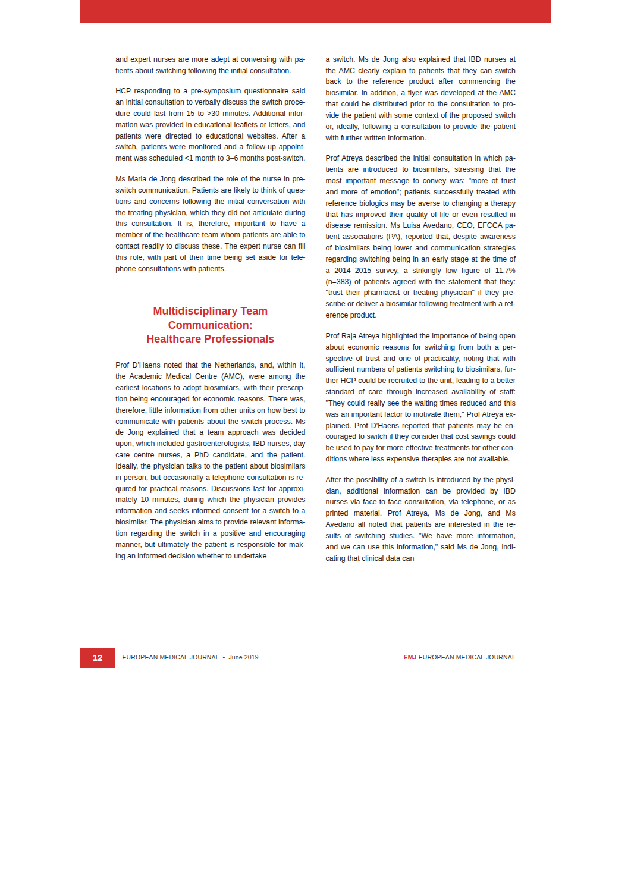and expert nurses are more adept at conversing with patients about switching following the initial consultation.
HCP responding to a pre-symposium questionnaire said an initial consultation to verbally discuss the switch procedure could last from 15 to >30 minutes. Additional information was provided in educational leaflets or letters, and patients were directed to educational websites. After a switch, patients were monitored and a follow-up appointment was scheduled <1 month to 3–6 months post-switch.
Ms Maria de Jong described the role of the nurse in pre-switch communication. Patients are likely to think of questions and concerns following the initial conversation with the treating physician, which they did not articulate during this consultation. It is, therefore, important to have a member of the healthcare team whom patients are able to contact readily to discuss these. The expert nurse can fill this role, with part of their time being set aside for telephone consultations with patients.
Multidisciplinary Team
Communication:
Healthcare Professionals
Prof D'Haens noted that the Netherlands, and, within it, the Academic Medical Centre (AMC), were among the earliest locations to adopt biosimilars, with their prescription being encouraged for economic reasons. There was, therefore, little information from other units on how best to communicate with patients about the switch process. Ms de Jong explained that a team approach was decided upon, which included gastroenterologists, IBD nurses, day care centre nurses, a PhD candidate, and the patient. Ideally, the physician talks to the patient about biosimilars in person, but occasionally a telephone consultation is required for practical reasons. Discussions last for approximately 10 minutes, during which the physician provides information and seeks informed consent for a switch to a biosimilar. The physician aims to provide relevant information regarding the switch in a positive and encouraging manner, but ultimately the patient is responsible for making an informed decision whether to undertake
a switch. Ms de Jong also explained that IBD nurses at the AMC clearly explain to patients that they can switch back to the reference product after commencing the biosimilar. In addition, a flyer was developed at the AMC that could be distributed prior to the consultation to provide the patient with some context of the proposed switch or, ideally, following a consultation to provide the patient with further written information.
Prof Atreya described the initial consultation in which patients are introduced to biosimilars, stressing that the most important message to convey was: "more of trust and more of emotion"; patients successfully treated with reference biologics may be averse to changing a therapy that has improved their quality of life or even resulted in disease remission. Ms Luisa Avedano, CEO, EFCCA patient associations (PA), reported that, despite awareness of biosimilars being lower and communication strategies regarding switching being in an early stage at the time of a 2014–2015 survey, a strikingly low figure of 11.7% (n=383) of patients agreed with the statement that they: "trust their pharmacist or treating physician" if they prescribe or deliver a biosimilar following treatment with a reference product.
Prof Raja Atreya highlighted the importance of being open about economic reasons for switching from both a perspective of trust and one of practicality, noting that with sufficient numbers of patients switching to biosimilars, further HCP could be recruited to the unit, leading to a better standard of care through increased availability of staff: "They could really see the waiting times reduced and this was an important factor to motivate them," Prof Atreya explained. Prof D'Haens reported that patients may be encouraged to switch if they consider that cost savings could be used to pay for more effective treatments for other conditions where less expensive therapies are not available.
After the possibility of a switch is introduced by the physician, additional information can be provided by IBD nurses via face-to-face consultation, via telephone, or as printed material. Prof Atreya, Ms de Jong, and Ms Avedano all noted that patients are interested in the results of switching studies. "We have more information, and we can use this information," said Ms de Jong, indicating that clinical data can
12
EUROPEAN MEDICAL JOURNAL • June 2019
EMJ EUROPEAN MEDICAL JOURNAL